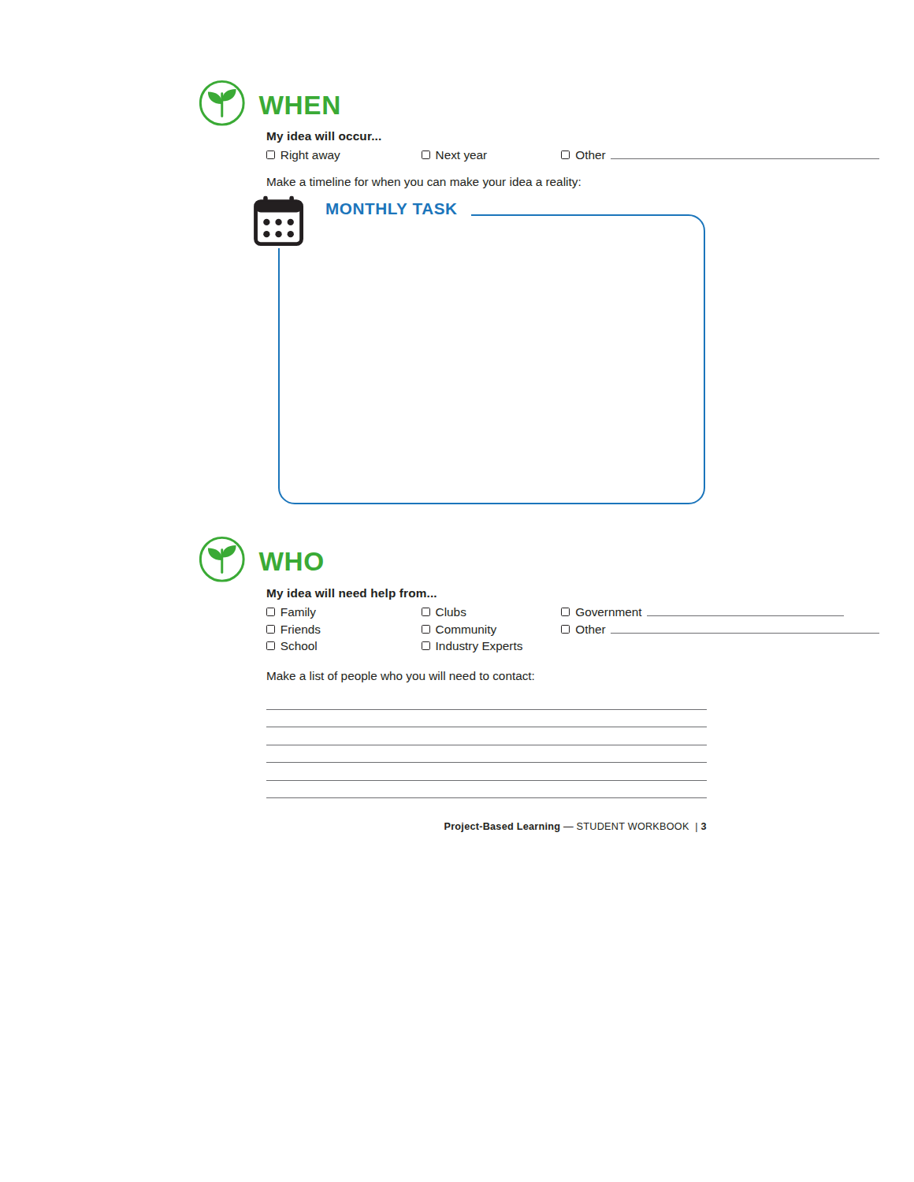WHEN
My idea will occur...
Right away Next year Other
Make a timeline for when you can make your idea a reality:
MONTHLY TASK
WHO
My idea will need help from...
Family Clubs Government Friends Community Other School Industry Experts
Make a list of people who you will need to contact:
Project-Based Learning — STUDENT WORKBOOK | 3